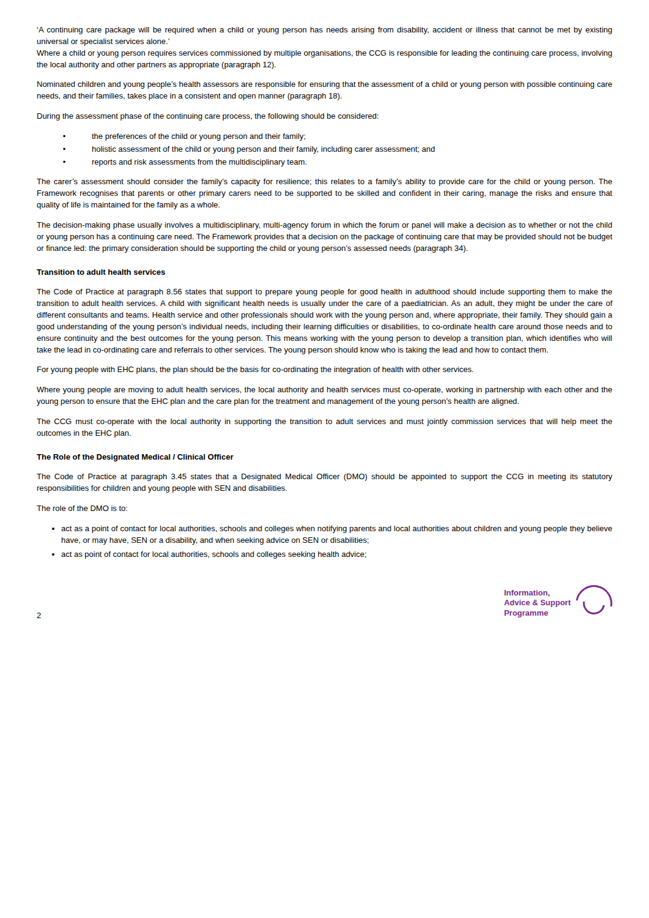‘A continuing care package will be required when a child or young person has needs arising from disability, accident or illness that cannot be met by existing universal or specialist services alone.’
Where a child or young person requires services commissioned by multiple organisations, the CCG is responsible for leading the continuing care process, involving the local authority and other partners as appropriate (paragraph 12).
Nominated children and young people’s health assessors are responsible for ensuring that the assessment of a child or young person with possible continuing care needs, and their families, takes place in a consistent and open manner (paragraph 18).
During the assessment phase of the continuing care process, the following should be considered:
•the preferences of the child or young person and their family;
•holistic assessment of the child or young person and their family, including carer assessment; and
•reports and risk assessments from the multidisciplinary team.
The carer’s assessment should consider the family’s capacity for resilience; this relates to a family’s ability to provide care for the child or young person. The Framework recognises that parents or other primary carers need to be supported to be skilled and confident in their caring, manage the risks and ensure that quality of life is maintained for the family as a whole.
The decision-making phase usually involves a multidisciplinary, multi-agency forum in which the forum or panel will make a decision as to whether or not the child or young person has a continuing care need. The Framework provides that a decision on the package of continuing care that may be provided should not be budget or finance led: the primary consideration should be supporting the child or young person’s assessed needs (paragraph 34).
Transition to adult health services
The Code of Practice at paragraph 8.56 states that support to prepare young people for good health in adulthood should include supporting them to make the transition to adult health services. A child with significant health needs is usually under the care of a paediatrician. As an adult, they might be under the care of different consultants and teams. Health service and other professionals should work with the young person and, where appropriate, their family. They should gain a good understanding of the young person’s individual needs, including their learning difficulties or disabilities, to co-ordinate health care around those needs and to ensure continuity and the best outcomes for the young person. This means working with the young person to develop a transition plan, which identifies who will take the lead in co-ordinating care and referrals to other services. The young person should know who is taking the lead and how to contact them.
For young people with EHC plans, the plan should be the basis for co-ordinating the integration of health with other services.
Where young people are moving to adult health services, the local authority and health services must co-operate, working in partnership with each other and the young person to ensure that the EHC plan and the care plan for the treatment and management of the young person’s health are aligned.
The CCG must co-operate with the local authority in supporting the transition to adult services and must jointly commission services that will help meet the outcomes in the EHC plan.
The Role of the Designated Medical / Clinical Officer
The Code of Practice at paragraph 3.45 states that a Designated Medical Officer (DMO) should be appointed to support the CCG in meeting its statutory responsibilities for children and young people with SEN and disabilities.
The role of the DMO is to:
act as a point of contact for local authorities, schools and colleges when notifying parents and local authorities about children and young people they believe have, or may have, SEN or a disability, and when seeking advice on SEN or disabilities;
act as point of contact for local authorities, schools and colleges seeking health advice;
2
Information,
Advice & Support
Programme